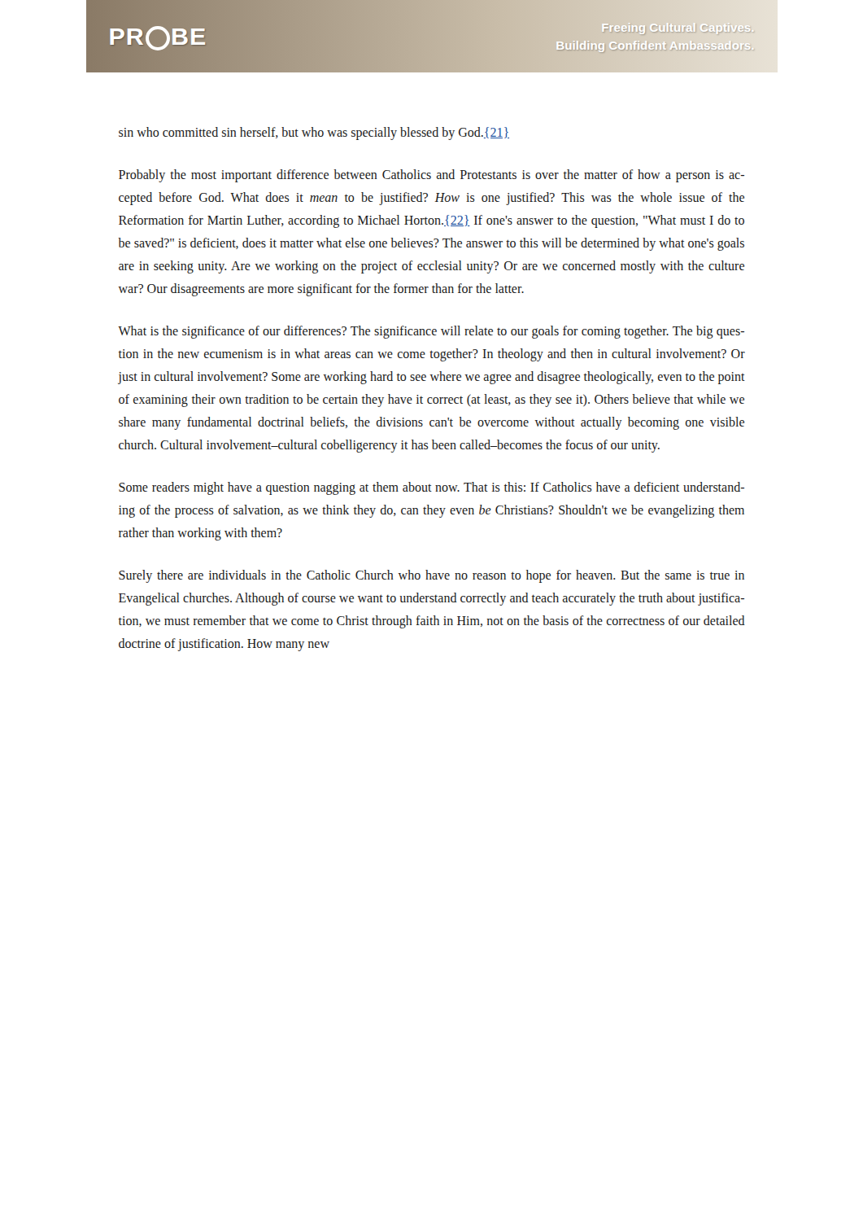PR BE
Freeing Cultural Captives.
Building Confident Ambassadors.
sin who committed sin herself, but who was specially blessed by God.{21}
Probably the most important difference between Catholics and Protestants is over the matter of how a person is accepted before God. What does it mean to be justified? How is one justified? This was the whole issue of the Reformation for Martin Luther, according to Michael Horton.{22} If one's answer to the question, "What must I do to be saved?" is deficient, does it matter what else one believes? The answer to this will be determined by what one's goals are in seeking unity. Are we working on the project of ecclesial unity? Or are we concerned mostly with the culture war? Our disagreements are more significant for the former than for the latter.
What is the significance of our differences? The significance will relate to our goals for coming together. The big question in the new ecumenism is in what areas can we come together? In theology and then in cultural involvement? Or just in cultural involvement? Some are working hard to see where we agree and disagree theologically, even to the point of examining their own tradition to be certain they have it correct (at least, as they see it). Others believe that while we share many fundamental doctrinal beliefs, the divisions can't be overcome without actually becoming one visible church. Cultural involvement–cultural cobelligerency it has been called–becomes the focus of our unity.
Some readers might have a question nagging at them about now. That is this: If Catholics have a deficient understanding of the process of salvation, as we think they do, can they even be Christians? Shouldn't we be evangelizing them rather than working with them?
Surely there are individuals in the Catholic Church who have no reason to hope for heaven. But the same is true in Evangelical churches. Although of course we want to understand correctly and teach accurately the truth about justification, we must remember that we come to Christ through faith in Him, not on the basis of the correctness of our detailed doctrine of justification. How many new